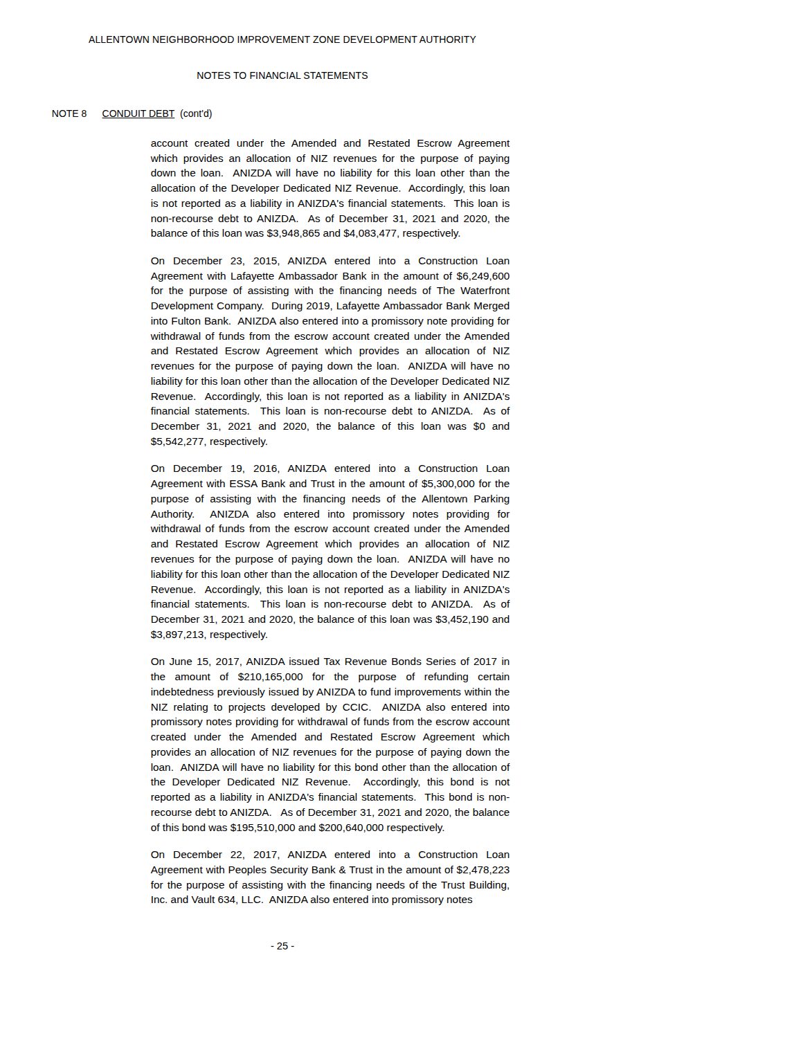ALLENTOWN NEIGHBORHOOD IMPROVEMENT ZONE DEVELOPMENT AUTHORITY
NOTES TO FINANCIAL STATEMENTS
NOTE 8
CONDUIT DEBT (cont'd)
account created under the Amended and Restated Escrow Agreement which provides an allocation of NIZ revenues for the purpose of paying down the loan. ANIZDA will have no liability for this loan other than the allocation of the Developer Dedicated NIZ Revenue. Accordingly, this loan is not reported as a liability in ANIZDA's financial statements. This loan is non-recourse debt to ANIZDA. As of December 31, 2021 and 2020, the balance of this loan was $3,948,865 and $4,083,477, respectively.
On December 23, 2015, ANIZDA entered into a Construction Loan Agreement with Lafayette Ambassador Bank in the amount of $6,249,600 for the purpose of assisting with the financing needs of The Waterfront Development Company. During 2019, Lafayette Ambassador Bank Merged into Fulton Bank. ANIZDA also entered into a promissory note providing for withdrawal of funds from the escrow account created under the Amended and Restated Escrow Agreement which provides an allocation of NIZ revenues for the purpose of paying down the loan. ANIZDA will have no liability for this loan other than the allocation of the Developer Dedicated NIZ Revenue. Accordingly, this loan is not reported as a liability in ANIZDA's financial statements. This loan is non-recourse debt to ANIZDA. As of December 31, 2021 and 2020, the balance of this loan was $0 and $5,542,277, respectively.
On December 19, 2016, ANIZDA entered into a Construction Loan Agreement with ESSA Bank and Trust in the amount of $5,300,000 for the purpose of assisting with the financing needs of the Allentown Parking Authority. ANIZDA also entered into promissory notes providing for withdrawal of funds from the escrow account created under the Amended and Restated Escrow Agreement which provides an allocation of NIZ revenues for the purpose of paying down the loan. ANIZDA will have no liability for this loan other than the allocation of the Developer Dedicated NIZ Revenue. Accordingly, this loan is not reported as a liability in ANIZDA's financial statements. This loan is non-recourse debt to ANIZDA. As of December 31, 2021 and 2020, the balance of this loan was $3,452,190 and $3,897,213, respectively.
On June 15, 2017, ANIZDA issued Tax Revenue Bonds Series of 2017 in the amount of $210,165,000 for the purpose of refunding certain indebtedness previously issued by ANIZDA to fund improvements within the NIZ relating to projects developed by CCIC. ANIZDA also entered into promissory notes providing for withdrawal of funds from the escrow account created under the Amended and Restated Escrow Agreement which provides an allocation of NIZ revenues for the purpose of paying down the loan. ANIZDA will have no liability for this bond other than the allocation of the Developer Dedicated NIZ Revenue. Accordingly, this bond is not reported as a liability in ANIZDA's financial statements. This bond is non-recourse debt to ANIZDA. As of December 31, 2021 and 2020, the balance of this bond was $195,510,000 and $200,640,000 respectively.
On December 22, 2017, ANIZDA entered into a Construction Loan Agreement with Peoples Security Bank & Trust in the amount of $2,478,223 for the purpose of assisting with the financing needs of the Trust Building, Inc. and Vault 634, LLC. ANIZDA also entered into promissory notes
- 25 -